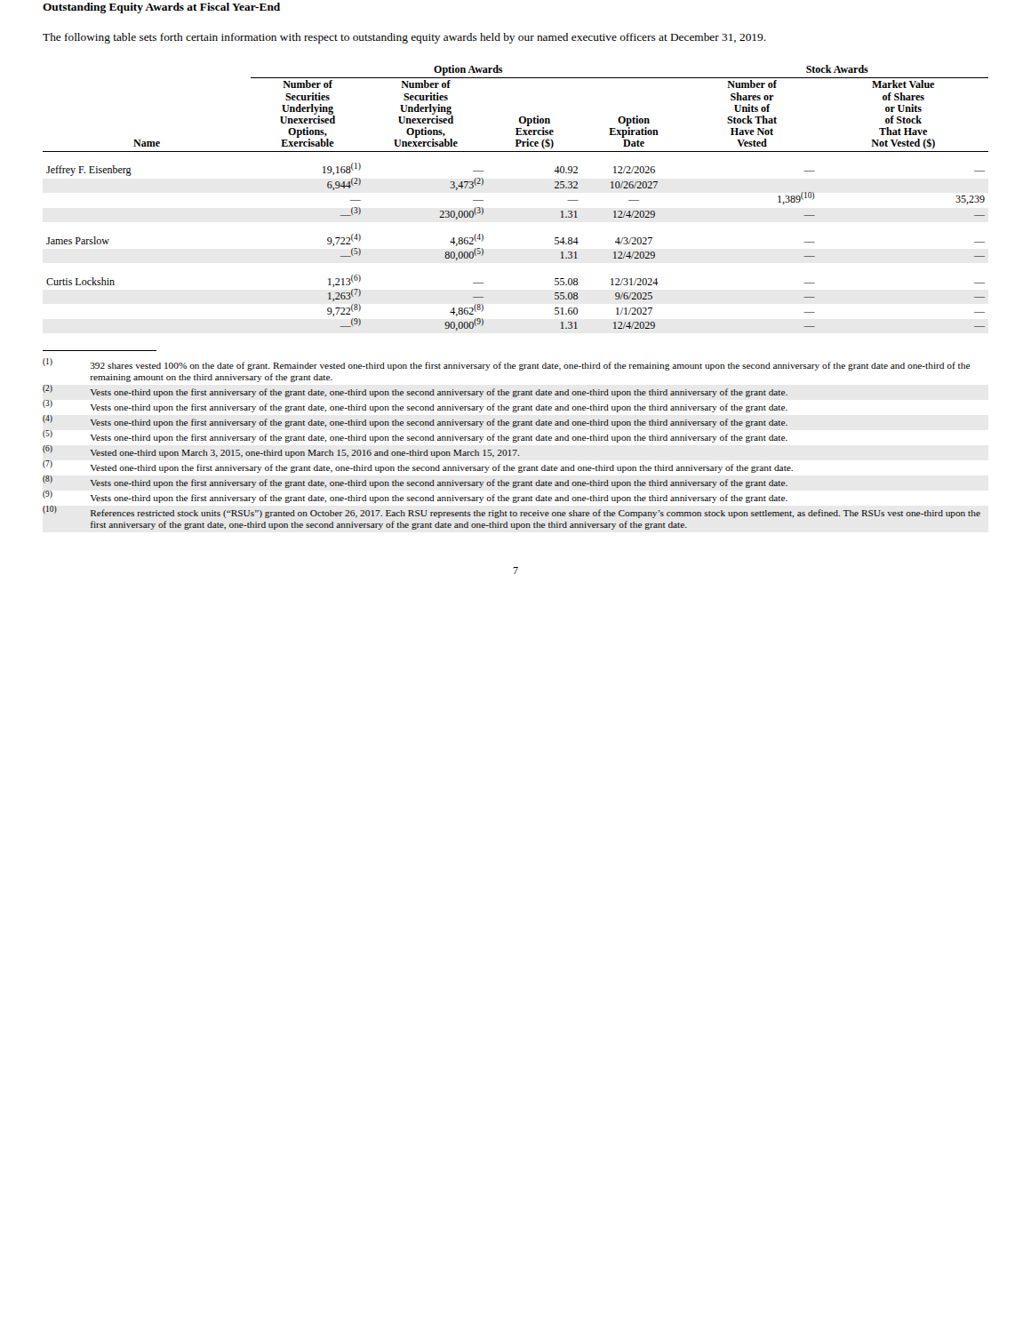Outstanding Equity Awards at Fiscal Year-End
The following table sets forth certain information with respect to outstanding equity awards held by our named executive officers at December 31, 2019.
| | Option Awards | Stock Awards |
| --- | --- | --- |
| Name | Number of Securities Underlying Unexercised Options, Exercisable | Number of Securities Underlying Unexercised Options, Unexercisable | Option Exercise Price ($) | Option Expiration Date | Number of Shares or Units of Stock That Have Not Vested | Market Value of Shares or Units of Stock That Have Not Vested ($) |
| Jeffrey F. Eisenberg | 19,168 (1) | — | 40.92 | 12/2/2026 | — | — |
| | 6,944 (2) | 3,473 (2) | 25.32 | 10/26/2027 | | |
| | — | — | — | — | 1,389 (10) | 35,239 |
| | — (3) | 230,000 (3) | 1.31 | 12/4/2029 | — | — |
| James Parslow | 9,722 (4) | 4,862 (4) | 54.84 | 4/3/2027 | — | — |
| | — (5) | 80,000 (5) | 1.31 | 12/4/2029 | — | — |
| Curtis Lockshin | 1,213 (6) | — | 55.08 | 12/31/2024 | — | — |
| | 1,263 (7) | — | 55.08 | 9/6/2025 | — | — |
| | 9,722 (8) | 4,862 (8) | 51.60 | 1/1/2027 | — | — |
| | — (9) | 90,000 (9) | 1.31 | 12/4/2029 | — | — |
| (1) | 392 shares vested 100% on the date of grant. Remainder vested one-third upon the first anniversary of the grant date, one-third of the remaining amount upon the second anniversary of the grant date and one-third of the remaining amount on the third anniversary of the grant date. |
| (2) | Vests one-third upon the first anniversary of the grant date, one-third upon the second anniversary of the grant date and one-third upon the third anniversary of the grant date. |
| (3) | Vests one-third upon the first anniversary of the grant date, one-third upon the second anniversary of the grant date and one-third upon the third anniversary of the grant date. |
| (4) | Vests one-third upon the first anniversary of the grant date, one-third upon the second anniversary of the grant date and one-third upon the third anniversary of the grant date. |
| (5) | Vests one-third upon the first anniversary of the grant date, one-third upon the second anniversary of the grant date and one-third upon the third anniversary of the grant date. |
| (6) | Vested one-third upon March 3, 2015, one-third upon March 15, 2016 and one-third upon March 15, 2017. |
| (7) | Vested one-third upon the first anniversary of the grant date, one-third upon the second anniversary of the grant date and one-third upon the third anniversary of the grant date. |
| (8) | Vests one-third upon the first anniversary of the grant date, one-third upon the second anniversary of the grant date and one-third upon the third anniversary of the grant date. |
| (9) | Vests one-third upon the first anniversary of the grant date, one-third upon the second anniversary of the grant date and one-third upon the third anniversary of the grant date. |
| (10) | References restricted stock units (“RSUs”) granted on October 26, 2017. Each RSU represents the right to receive one share of the Company’s common stock upon settlement, as defined. The RSUs vest one-third upon the first anniversary of the grant date, one-third upon the second anniversary of the grant date and one-third upon the third anniversary of the grant date. |
7